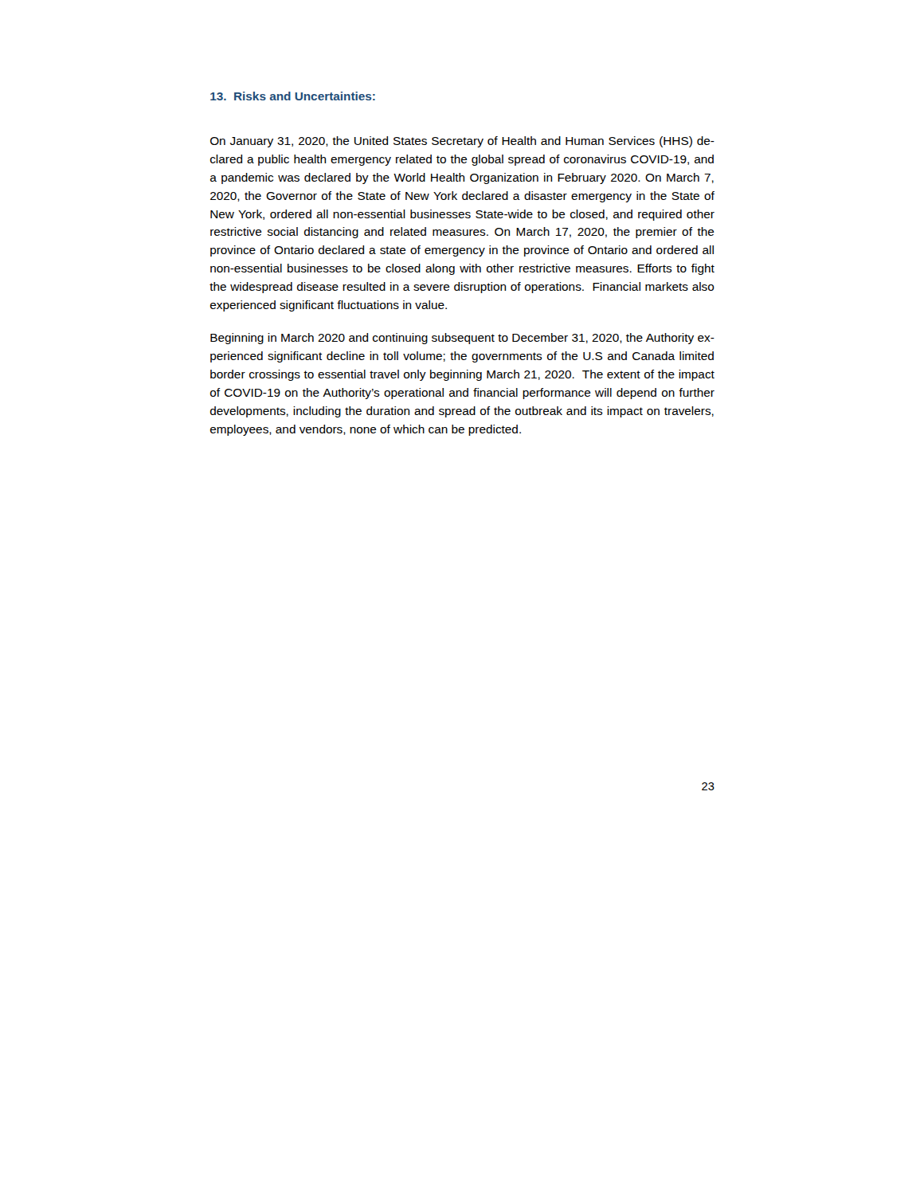13. Risks and Uncertainties:
On January 31, 2020, the United States Secretary of Health and Human Services (HHS) declared a public health emergency related to the global spread of coronavirus COVID-19, and a pandemic was declared by the World Health Organization in February 2020. On March 7, 2020, the Governor of the State of New York declared a disaster emergency in the State of New York, ordered all non-essential businesses State-wide to be closed, and required other restrictive social distancing and related measures. On March 17, 2020, the premier of the province of Ontario declared a state of emergency in the province of Ontario and ordered all non-essential businesses to be closed along with other restrictive measures. Efforts to fight the widespread disease resulted in a severe disruption of operations. Financial markets also experienced significant fluctuations in value.
Beginning in March 2020 and continuing subsequent to December 31, 2020, the Authority experienced significant decline in toll volume; the governments of the U.S and Canada limited border crossings to essential travel only beginning March 21, 2020. The extent of the impact of COVID-19 on the Authority’s operational and financial performance will depend on further developments, including the duration and spread of the outbreak and its impact on travelers, employees, and vendors, none of which can be predicted.
23